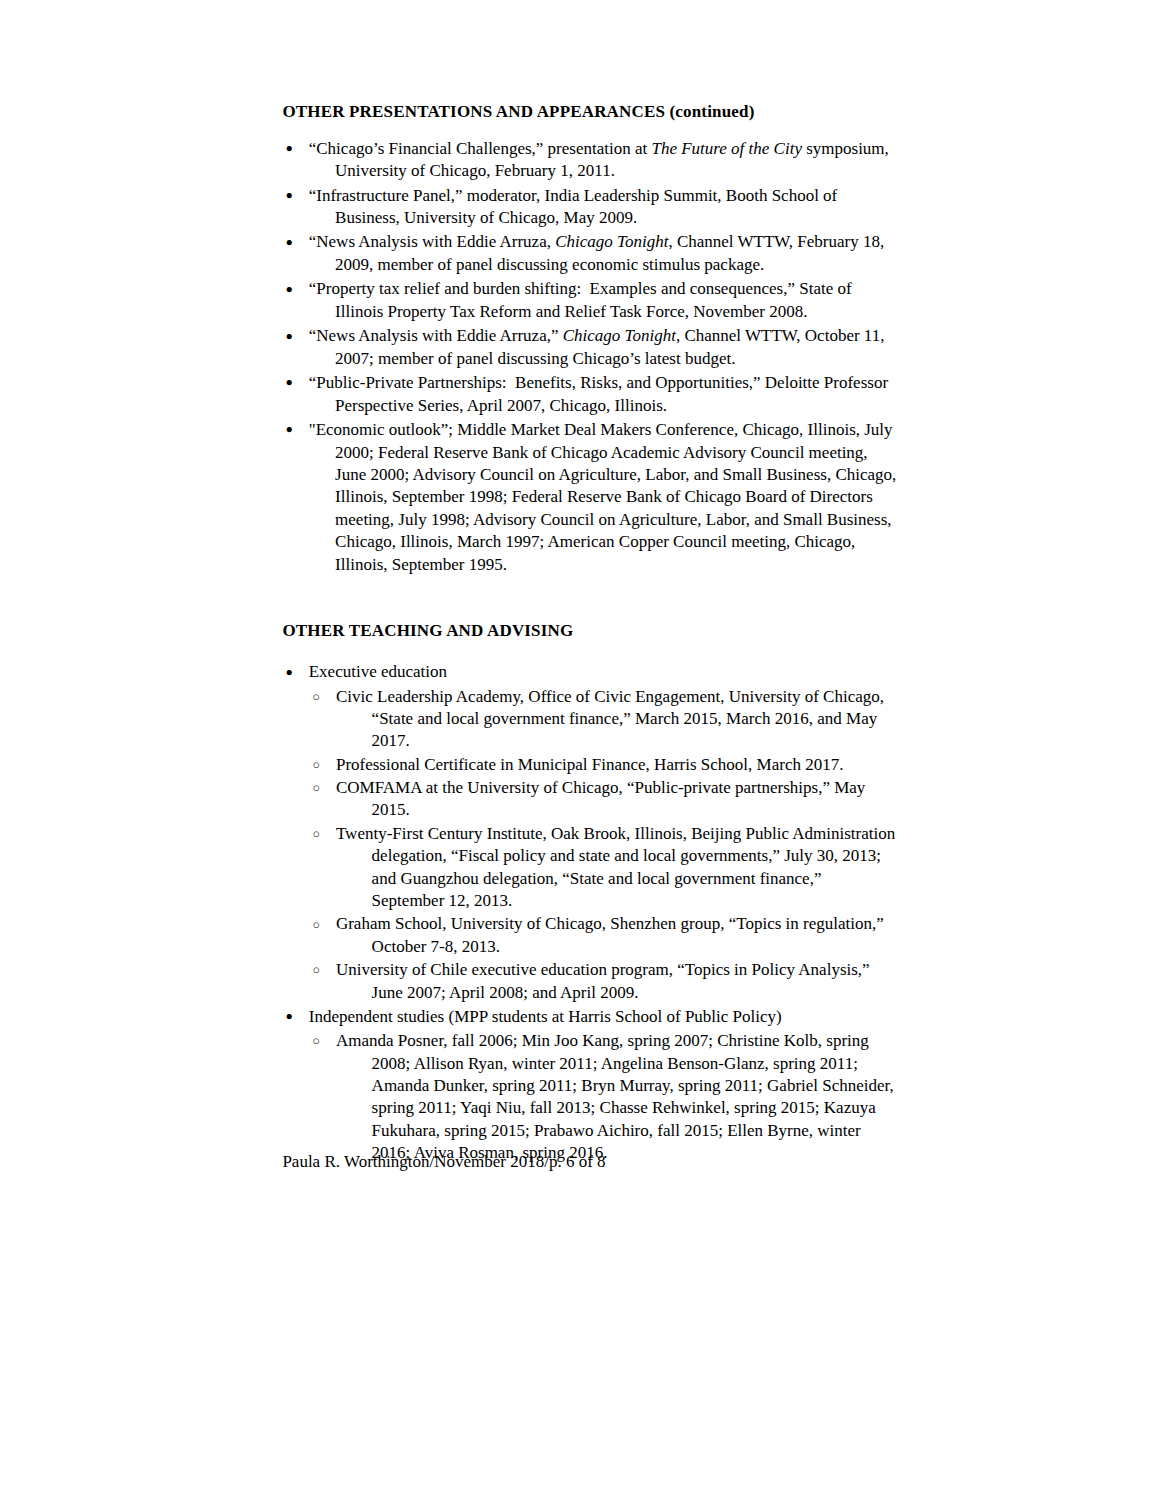OTHER PRESENTATIONS AND APPEARANCES (continued)
“Chicago’s Financial Challenges,” presentation at The Future of the City symposium, University of Chicago, February 1, 2011.
“Infrastructure Panel,” moderator, India Leadership Summit, Booth School of Business, University of Chicago, May 2009.
“News Analysis with Eddie Arruza, Chicago Tonight, Channel WTTW, February 18, 2009, member of panel discussing economic stimulus package.
“Property tax relief and burden shifting: Examples and consequences,” State of Illinois Property Tax Reform and Relief Task Force, November 2008.
“News Analysis with Eddie Arruza,” Chicago Tonight, Channel WTTW, October 11, 2007; member of panel discussing Chicago’s latest budget.
“Public-Private Partnerships: Benefits, Risks, and Opportunities,” Deloitte Professor Perspective Series, April 2007, Chicago, Illinois.
"Economic outlook”; Middle Market Deal Makers Conference, Chicago, Illinois, July 2000; Federal Reserve Bank of Chicago Academic Advisory Council meeting, June 2000; Advisory Council on Agriculture, Labor, and Small Business, Chicago, Illinois, September 1998; Federal Reserve Bank of Chicago Board of Directors meeting, July 1998; Advisory Council on Agriculture, Labor, and Small Business, Chicago, Illinois, March 1997; American Copper Council meeting, Chicago, Illinois, September 1995.
OTHER TEACHING AND ADVISING
Executive education
Civic Leadership Academy, Office of Civic Engagement, University of Chicago, “State and local government finance,” March 2015, March 2016, and May 2017.
Professional Certificate in Municipal Finance, Harris School, March 2017.
COMFAMA at the University of Chicago, “Public-private partnerships,” May 2015.
Twenty-First Century Institute, Oak Brook, Illinois, Beijing Public Administration delegation, “Fiscal policy and state and local governments,” July 30, 2013; and Guangzhou delegation, “State and local government finance,” September 12, 2013.
Graham School, University of Chicago, Shenzhen group, “Topics in regulation,” October 7-8, 2013.
University of Chile executive education program, “Topics in Policy Analysis,” June 2007; April 2008; and April 2009.
Independent studies (MPP students at Harris School of Public Policy)
Amanda Posner, fall 2006; Min Joo Kang, spring 2007; Christine Kolb, spring 2008; Allison Ryan, winter 2011; Angelina Benson-Glanz, spring 2011; Amanda Dunker, spring 2011; Bryn Murray, spring 2011; Gabriel Schneider, spring 2011; Yaqi Niu, fall 2013; Chasse Rehwinkel, spring 2015; Kazuya Fukuhara, spring 2015; Prabawo Aichiro, fall 2015; Ellen Byrne, winter 2016; Aviva Rosman, spring 2016.
Paula R. Worthington/November 2018/p. 6 of 8